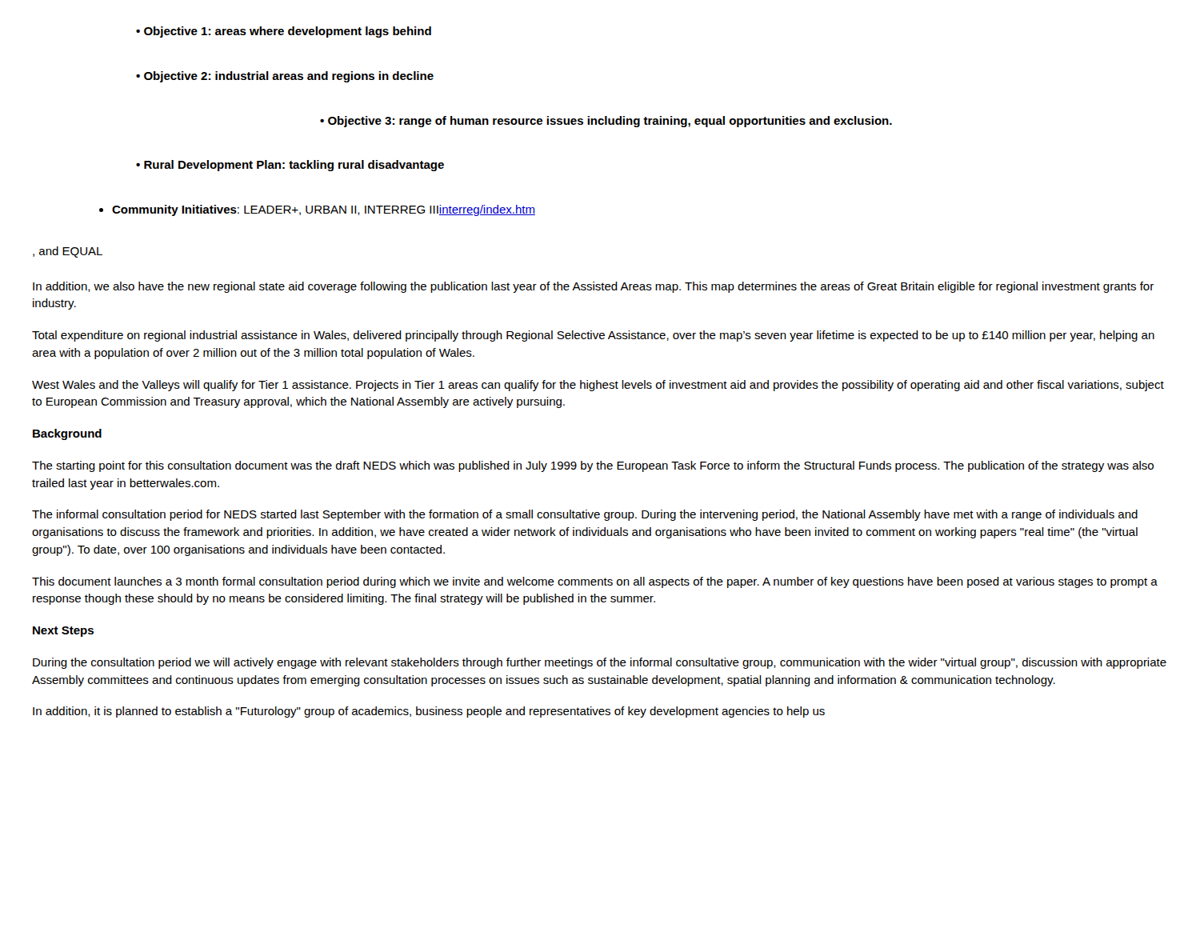• Objective 1: areas where development lags behind
• Objective 2: industrial areas and regions in decline
• Objective 3: range of human resource issues including training, equal opportunities and exclusion.
• Rural Development Plan: tackling rural disadvantage
Community Initiatives: LEADER+, URBAN II, INTERREG IIIinterreg/index.htm
, and EQUAL
In addition, we also have the new regional state aid coverage following the publication last year of the Assisted Areas map. This map determines the areas of Great Britain eligible for regional investment grants for industry.
Total expenditure on regional industrial assistance in Wales, delivered principally through Regional Selective Assistance, over the map’s seven year lifetime is expected to be up to £140 million per year, helping an area with a population of over 2 million out of the 3 million total population of Wales.
West Wales and the Valleys will qualify for Tier 1 assistance. Projects in Tier 1 areas can qualify for the highest levels of investment aid and provides the possibility of operating aid and other fiscal variations, subject to European Commission and Treasury approval, which the National Assembly are actively pursuing.
Background
The starting point for this consultation document was the draft NEDS which was published in July 1999 by the European Task Force to inform the Structural Funds process. The publication of the strategy was also trailed last year in betterwales.com.
The informal consultation period for NEDS started last September with the formation of a small consultative group. During the intervening period, the National Assembly have met with a range of individuals and organisations to discuss the framework and priorities. In addition, we have created a wider network of individuals and organisations who have been invited to comment on working papers "real time" (the "virtual group"). To date, over 100 organisations and individuals have been contacted.
This document launches a 3 month formal consultation period during which we invite and welcome comments on all aspects of the paper. A number of key questions have been posed at various stages to prompt a response though these should by no means be considered limiting. The final strategy will be published in the summer.
Next Steps
During the consultation period we will actively engage with relevant stakeholders through further meetings of the informal consultative group, communication with the wider "virtual group", discussion with appropriate Assembly committees and continuous updates from emerging consultation processes on issues such as sustainable development, spatial planning and information & communication technology.
In addition, it is planned to establish a "Futurology" group of academics, business people and representatives of key development agencies to help us